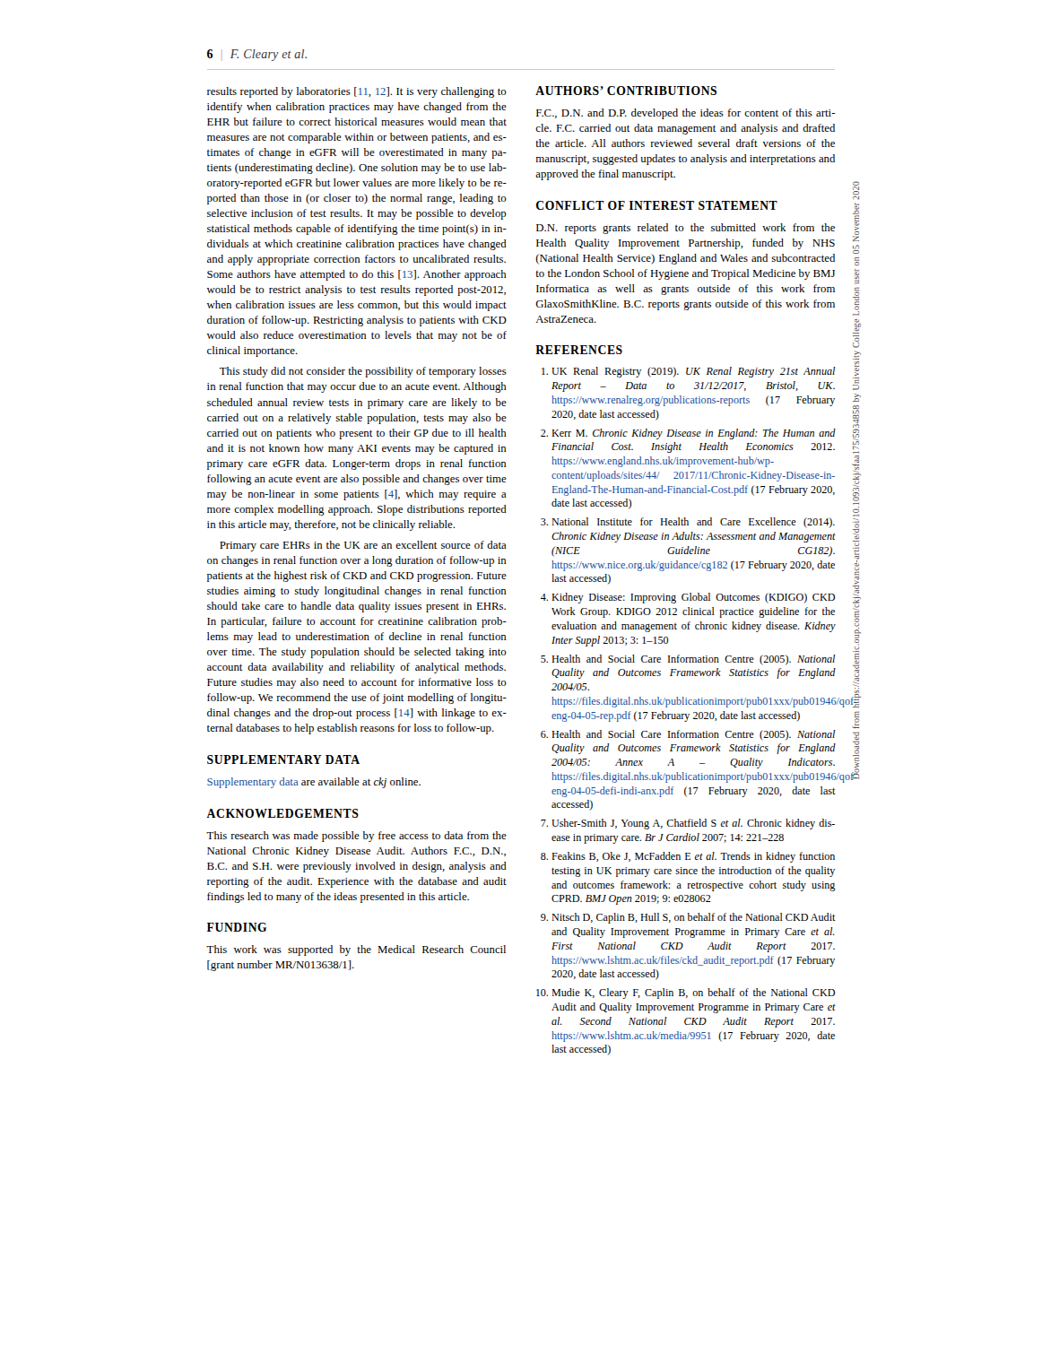6|F. Cleary et al.
results reported by laboratories [11, 12]. It is very challenging to identify when calibration practices may have changed from the EHR but failure to correct historical measures would mean that measures are not comparable within or between patients, and estimates of change in eGFR will be overestimated in many patients (underestimating decline). One solution may be to use laboratory-reported eGFR but lower values are more likely to be reported than those in (or closer to) the normal range, leading to selective inclusion of test results. It may be possible to develop statistical methods capable of identifying the time point(s) in individuals at which creatinine calibration practices have changed and apply appropriate correction factors to uncalibrated results. Some authors have attempted to do this [13]. Another approach would be to restrict analysis to test results reported post-2012, when calibration issues are less common, but this would impact duration of follow-up. Restricting analysis to patients with CKD would also reduce overestimation to levels that may not be of clinical importance.
This study did not consider the possibility of temporary losses in renal function that may occur due to an acute event. Although scheduled annual review tests in primary care are likely to be carried out on a relatively stable population, tests may also be carried out on patients who present to their GP due to ill health and it is not known how many AKI events may be captured in primary care eGFR data. Longer-term drops in renal function following an acute event are also possible and changes over time may be non-linear in some patients [4], which may require a more complex modelling approach. Slope distributions reported in this article may, therefore, not be clinically reliable.
Primary care EHRs in the UK are an excellent source of data on changes in renal function over a long duration of follow-up in patients at the highest risk of CKD and CKD progression. Future studies aiming to study longitudinal changes in renal function should take care to handle data quality issues present in EHRs. In particular, failure to account for creatinine calibration problems may lead to underestimation of decline in renal function over time. The study population should be selected taking into account data availability and reliability of analytical methods. Future studies may also need to account for informative loss to follow-up. We recommend the use of joint modelling of longitudinal changes and the drop-out process [14] with linkage to external databases to help establish reasons for loss to follow-up.
SUPPLEMENTARY DATA
Supplementary data are available at ckj online.
ACKNOWLEDGEMENTS
This research was made possible by free access to data from the National Chronic Kidney Disease Audit. Authors F.C., D.N., B.C. and S.H. were previously involved in design, analysis and reporting of the audit. Experience with the database and audit findings led to many of the ideas presented in this article.
FUNDING
This work was supported by the Medical Research Council [grant number MR/N013638/1].
AUTHORS’ CONTRIBUTIONS
F.C., D.N. and D.P. developed the ideas for content of this article. F.C. carried out data management and analysis and drafted the article. All authors reviewed several draft versions of the manuscript, suggested updates to analysis and interpretations and approved the final manuscript.
CONFLICT OF INTEREST STATEMENT
D.N. reports grants related to the submitted work from the Health Quality Improvement Partnership, funded by NHS (National Health Service) England and Wales and subcontracted to the London School of Hygiene and Tropical Medicine by BMJ Informatica as well as grants outside of this work from GlaxoSmithKline. B.C. reports grants outside of this work from AstraZeneca.
REFERENCES
UK Renal Registry (2019). UK Renal Registry 21st Annual Report – Data to 31/12/2017, Bristol, UK. https://www.renalreg.org/publications-reports (17 February 2020, date last accessed)
Kerr M. Chronic Kidney Disease in England: The Human and Financial Cost. Insight Health Economics 2012. https://www.england.nhs.uk/improvement-hub/wp-content/uploads/sites/44/ 2017/11/Chronic-Kidney-Disease-in-England-The-Human-and-Financial-Cost.pdf (17 February 2020, date last accessed)
National Institute for Health and Care Excellence (2014). Chronic Kidney Disease in Adults: Assessment and Management (NICE Guideline CG182). https://www.nice.org.uk/guidance/cg182 (17 February 2020, date last accessed)
Kidney Disease: Improving Global Outcomes (KDIGO) CKD Work Group. KDIGO 2012 clinical practice guideline for the evaluation and management of chronic kidney disease. Kidney Inter Suppl 2013; 3: 1–150
Health and Social Care Information Centre (2005). National Quality and Outcomes Framework Statistics for England 2004/05. https://files.digital.nhs.uk/publicationimport/pub01xxx/pub01946/qof-eng-04-05-rep.pdf (17 February 2020, date last accessed)
Health and Social Care Information Centre (2005). National Quality and Outcomes Framework Statistics for England 2004/05: Annex A – Quality Indicators. https://files.digital.nhs.uk/publicationimport/pub01xxx/pub01946/qof-eng-04-05-defi-indi-anx.pdf (17 February 2020, date last accessed)
Usher-Smith J, Young A, Chatfield S et al. Chronic kidney disease in primary care. Br J Cardiol 2007; 14: 221–228
Feakins B, Oke J, McFadden E et al. Trends in kidney function testing in UK primary care since the introduction of the quality and outcomes framework: a retrospective cohort study using CPRD. BMJ Open 2019; 9: e028062
Nitsch D, Caplin B, Hull S, on behalf of the National CKD Audit and Quality Improvement Programme in Primary Care et al. First National CKD Audit Report 2017. https://www.lshtm.ac.uk/files/ckd_audit_report.pdf (17 February 2020, date last accessed)
Mudie K, Cleary F, Caplin B, on behalf of the National CKD Audit and Quality Improvement Programme in Primary Care et al. Second National CKD Audit Report 2017. https://www.lshtm.ac.uk/media/9951 (17 February 2020, date last accessed)
Downloaded from https://academic.oup.com/ckj/advance-article/doi/10.1093/ckj/sfaa175/5934858 by University College London user on 05 November 2020